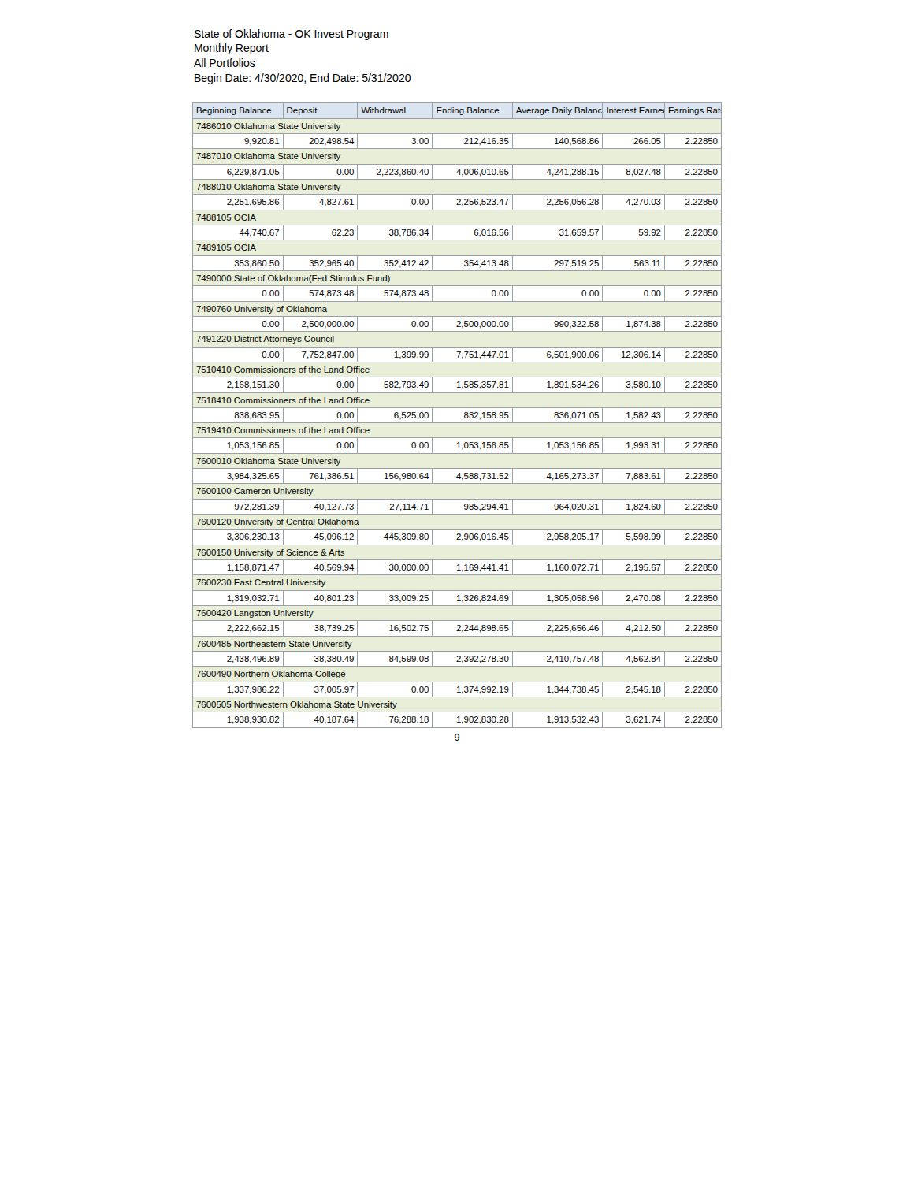State of Oklahoma - OK Invest Program
Monthly Report
All Portfolios
Begin Date: 4/30/2020, End Date: 5/31/2020
| Beginning Balance | Deposit | Withdrawal | Ending Balance | Average Daily Balance | Interest Earned | Earnings Rate |
| --- | --- | --- | --- | --- | --- | --- |
| 7486010 Oklahoma State University |
| 9,920.81 | 202,498.54 | 3.00 | 212,416.35 | 140,568.86 | 266.05 | 2.22850 |
| 7487010 Oklahoma State University |
| 6,229,871.05 | 0.00 | 2,223,860.40 | 4,006,010.65 | 4,241,288.15 | 8,027.48 | 2.22850 |
| 7488010 Oklahoma State University |
| 2,251,695.86 | 4,827.61 | 0.00 | 2,256,523.47 | 2,256,056.28 | 4,270.03 | 2.22850 |
| 7488105 OCIA |
| 44,740.67 | 62.23 | 38,786.34 | 6,016.56 | 31,659.57 | 59.92 | 2.22850 |
| 7489105 OCIA |
| 353,860.50 | 352,965.40 | 352,412.42 | 354,413.48 | 297,519.25 | 563.11 | 2.22850 |
| 7490000 State of Oklahoma(Fed Stimulus Fund) |
| 0.00 | 574,873.48 | 574,873.48 | 0.00 | 0.00 | 0.00 | 2.22850 |
| 7490760 University of Oklahoma |
| 0.00 | 2,500,000.00 | 0.00 | 2,500,000.00 | 990,322.58 | 1,874.38 | 2.22850 |
| 7491220 District Attorneys Council |
| 0.00 | 7,752,847.00 | 1,399.99 | 7,751,447.01 | 6,501,900.06 | 12,306.14 | 2.22850 |
| 7510410 Commissioners of the Land Office |
| 2,168,151.30 | 0.00 | 582,793.49 | 1,585,357.81 | 1,891,534.26 | 3,580.10 | 2.22850 |
| 7518410 Commissioners of the Land Office |
| 838,683.95 | 0.00 | 6,525.00 | 832,158.95 | 836,071.05 | 1,582.43 | 2.22850 |
| 7519410 Commissioners of the Land Office |
| 1,053,156.85 | 0.00 | 0.00 | 1,053,156.85 | 1,053,156.85 | 1,993.31 | 2.22850 |
| 7600010 Oklahoma State University |
| 3,984,325.65 | 761,386.51 | 156,980.64 | 4,588,731.52 | 4,165,273.37 | 7,883.61 | 2.22850 |
| 7600100 Cameron University |
| 972,281.39 | 40,127.73 | 27,114.71 | 985,294.41 | 964,020.31 | 1,824.60 | 2.22850 |
| 7600120 University of Central Oklahoma |
| 3,306,230.13 | 45,096.12 | 445,309.80 | 2,906,016.45 | 2,958,205.17 | 5,598.99 | 2.22850 |
| 7600150 University of Science & Arts |
| 1,158,871.47 | 40,569.94 | 30,000.00 | 1,169,441.41 | 1,160,072.71 | 2,195.67 | 2.22850 |
| 7600230 East Central University |
| 1,319,032.71 | 40,801.23 | 33,009.25 | 1,326,824.69 | 1,305,058.96 | 2,470.08 | 2.22850 |
| 7600420 Langston University |
| 2,222,662.15 | 38,739.25 | 16,502.75 | 2,244,898.65 | 2,225,656.46 | 4,212.50 | 2.22850 |
| 7600485 Northeastern State University |
| 2,438,496.89 | 38,380.49 | 84,599.08 | 2,392,278.30 | 2,410,757.48 | 4,562.84 | 2.22850 |
| 7600490 Northern Oklahoma College |
| 1,337,986.22 | 37,005.97 | 0.00 | 1,374,992.19 | 1,344,738.45 | 2,545.18 | 2.22850 |
| 7600505 Northwestern Oklahoma State University |
| 1,938,930.82 | 40,187.64 | 76,288.18 | 1,902,830.28 | 1,913,532.43 | 3,621.74 | 2.22850 |
9